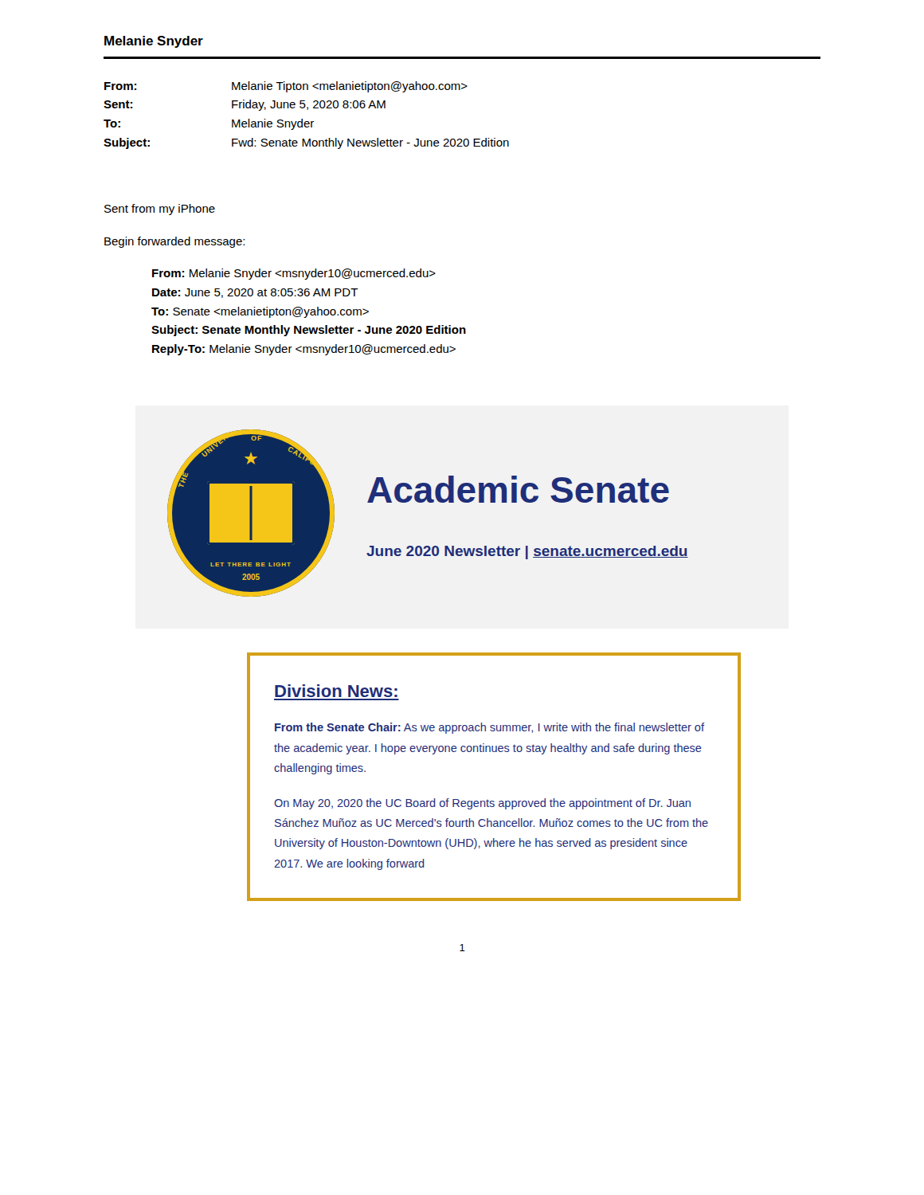Melanie Snyder
| From: | Melanie Tipton <melanietipton@yahoo.com> |
| Sent: | Friday, June 5, 2020 8:06 AM |
| To: | Melanie Snyder |
| Subject: | Fwd: Senate Monthly Newsletter - June 2020 Edition |
Sent from my iPhone
Begin forwarded message:
From: Melanie Snyder <msnyder10@ucmerced.edu>
Date: June 5, 2020 at 8:05:36 AM PDT
To: Senate <melanietipton@yahoo.com>
Subject: Senate Monthly Newsletter - June 2020 Edition
Reply-To: Melanie Snyder <msnyder10@ucmerced.edu>
THE UNIVERSITY OF CALIFORNIA
★
LET THERE BE LIGHT
2005
Academic Senate
June 2020 Newsletter | senate.ucmerced.edu
Division News:
From the Senate Chair: As we approach summer, I write with the final newsletter of the academic year. I hope everyone continues to stay healthy and safe during these challenging times.
On May 20, 2020 the UC Board of Regents approved the appointment of Dr. Juan Sánchez Muñoz as UC Merced's fourth Chancellor. Muñoz comes to the UC from the University of Houston-Downtown (UHD), where he has served as president since 2017. We are looking forward
1